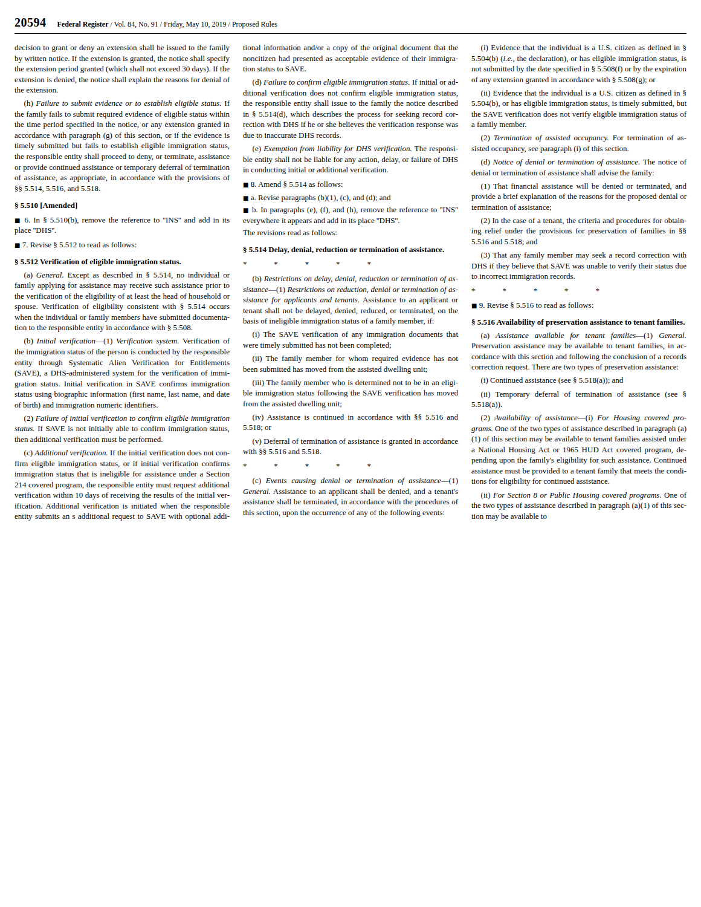20594
Federal Register / Vol. 84, No. 91 / Friday, May 10, 2019 / Proposed Rules
decision to grant or deny an extension shall be issued to the family by written notice. If the extension is granted, the notice shall specify the extension period granted (which shall not exceed 30 days). If the extension is denied, the notice shall explain the reasons for denial of the extension.
(h) Failure to submit evidence or to establish eligible status. If the family fails to submit required evidence of eligible status within the time period specified in the notice, or any extension granted in accordance with paragraph (g) of this section, or if the evidence is timely submitted but fails to establish eligible immigration status, the responsible entity shall proceed to deny, or terminate, assistance or provide continued assistance or temporary deferral of termination of assistance, as appropriate, in accordance with the provisions of §§ 5.514, 5.516, and 5.518.
§ 5.510 [Amended]
■ 6. In § 5.510(b), remove the reference to ''INS'' and add in its place ''DHS''.
■ 7. Revise § 5.512 to read as follows:
§ 5.512 Verification of eligible immigration status.
(a) General. Except as described in § 5.514, no individual or family applying for assistance may receive such assistance prior to the verification of the eligibility of at least the head of household or spouse. Verification of eligibility consistent with § 5.514 occurs when the individual or family members have submitted documentation to the responsible entity in accordance with § 5.508.
(b) Initial verification—(1) Verification system. Verification of the immigration status of the person is conducted by the responsible entity through Systematic Alien Verification for Entitlements (SAVE), a DHS-administered system for the verification of immigration status. Initial verification in SAVE confirms immigration status using biographic information (first name, last name, and date of birth) and immigration numeric identifiers.
(2) Failure of initial verification to confirm eligible immigration status. If SAVE is not initially able to confirm immigration status, then additional verification must be performed.
(c) Additional verification. If the initial verification does not confirm eligible immigration status, or if initial verification confirms immigration status that is ineligible for assistance under a Section 214 covered program, the responsible entity must request additional verification within 10 days of receiving the results of the initial verification. Additional verification is initiated when the responsible entity submits an s additional request to SAVE with optional additional information and/or a copy of the original document that the noncitizen had presented as acceptable evidence of their immigration status to SAVE.
(d) Failure to confirm eligible immigration status. If initial or additional verification does not confirm eligible immigration status, the responsible entity shall issue to the family the notice described in § 5.514(d), which describes the process for seeking record correction with DHS if he or she believes the verification response was due to inaccurate DHS records.
(e) Exemption from liability for DHS verification. The responsible entity shall not be liable for any action, delay, or failure of DHS in conducting initial or additional verification.
■ 8. Amend § 5.514 as follows:
■ a. Revise paragraphs (b)(1), (c), and (d); and
■ b. In paragraphs (e), (f), and (h), remove the reference to ''INS'' everywhere it appears and add in its place ''DHS''.
The revisions read as follows:
§ 5.514 Delay, denial, reduction or termination of assistance.
* * * * *
(b) Restrictions on delay, denial, reduction or termination of assistance—(1) Restrictions on reduction, denial or termination of assistance for applicants and tenants. Assistance to an applicant or tenant shall not be delayed, denied, reduced, or terminated, on the basis of ineligible immigration status of a family member, if:
(i) The SAVE verification of any immigration documents that were timely submitted has not been completed;
(ii) The family member for whom required evidence has not been submitted has moved from the assisted dwelling unit;
(iii) The family member who is determined not to be in an eligible immigration status following the SAVE verification has moved from the assisted dwelling unit;
(iv) Assistance is continued in accordance with §§ 5.516 and 5.518; or
(v) Deferral of termination of assistance is granted in accordance with §§ 5.516 and 5.518.
* * * * *
(c) Events causing denial or termination of assistance—(1) General. Assistance to an applicant shall be denied, and a tenant's assistance shall be terminated, in accordance with the procedures of this section, upon the occurrence of any of the following events:
(i) Evidence that the individual is a U.S. citizen as defined in § 5.504(b) (i.e., the declaration), or has eligible immigration status, is not submitted by the date specified in § 5.508(f) or by the expiration of any extension granted in accordance with § 5.508(g); or
(ii) Evidence that the individual is a U.S. citizen as defined in § 5.504(b), or has eligible immigration status, is timely submitted, but the SAVE verification does not verify eligible immigration status of a family member.
(2) Termination of assisted occupancy. For termination of assisted occupancy, see paragraph (i) of this section.
(d) Notice of denial or termination of assistance. The notice of denial or termination of assistance shall advise the family:
(1) That financial assistance will be denied or terminated, and provide a brief explanation of the reasons for the proposed denial or termination of assistance;
(2) In the case of a tenant, the criteria and procedures for obtaining relief under the provisions for preservation of families in §§ 5.516 and 5.518; and
(3) That any family member may seek a record correction with DHS if they believe that SAVE was unable to verify their status due to incorrect immigration records.
* * * * *
■ 9. Revise § 5.516 to read as follows:
§ 5.516 Availability of preservation assistance to tenant families.
(a) Assistance available for tenant families—(1) General. Preservation assistance may be available to tenant families, in accordance with this section and following the conclusion of a records correction request. There are two types of preservation assistance:
(i) Continued assistance (see § 5.518(a)); and
(ii) Temporary deferral of termination of assistance (see § 5.518(a)).
(2) Availability of assistance—(i) For Housing covered programs. One of the two types of assistance described in paragraph (a)(1) of this section may be available to tenant families assisted under a National Housing Act or 1965 HUD Act covered program, depending upon the family's eligibility for such assistance. Continued assistance must be provided to a tenant family that meets the conditions for eligibility for continued assistance.
(ii) For Section 8 or Public Housing covered programs. One of the two types of assistance described in paragraph (a)(1) of this section may be available to